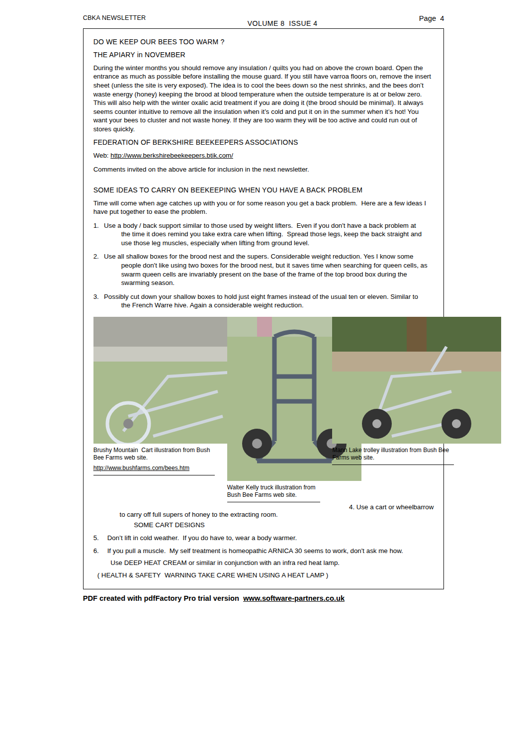CBKA NEWSLETTER
VOLUME 8 ISSUE 4
Page 4
DO WE KEEP OUR BEES TOO WARM ?
THE APIARY in NOVEMBER
During the winter months you should remove any insulation / quilts you had on above the crown board. Open the entrance as much as possible before installing the mouse guard. If you still have varroa floors on, remove the insert sheet (unless the site is very exposed). The idea is to cool the bees down so the nest shrinks, and the bees don’t waste energy (honey) keeping the brood at blood temperature when the outside temperature is at or below zero. This will also help with the winter oxalic acid treatment if you are doing it (the brood should be minimal). It always seems counter intuitive to remove all the insulation when it’s cold and put it on in the summer when it’s hot! You want your bees to cluster and not waste honey. If they are too warm they will be too active and could run out of stores quickly.
FEDERATION OF BERKSHIRE BEEKEEPERS ASSOCIATIONS
Web: http://www.berkshirebeekeepers.btik.com/
Comments invited on the above article for inclusion in the next newsletter.
SOME IDEAS TO CARRY ON BEEKEEPING WHEN YOU HAVE A BACK PROBLEM
Time will come when age catches up with you or for some reason you get a back problem. Here are a few ideas I have put together to ease the problem.
1. Use a body / back support similar to those used by weight lifters. Even if you don't have a back problem at the time it does remind you take extra care when lifting. Spread those legs, keep the back straight and use those leg muscles, especially when lifting from ground level.
2. Use all shallow boxes for the brood nest and the supers. Considerable weight reduction. Yes I know some people don't like using two boxes for the brood nest, but it saves time when searching for queen cells, as swarm queen cells are invariably present on the base of the frame of the top brood box during the swarming season.
3. Possibly cut down your shallow boxes to hold just eight frames instead of the usual ten or eleven. Similar to the French Warre hive. Again a considerable weight reduction.
Brushy Mountain Cart illustration from Bush Bee Farms web site.
http://www.bushfarms.com/bees.htm
Walter Kelly truck illustration from Bush Bee Farms web site.
Mann Lake trolley illustration from Bush Bee Farms web site.
4. Use a cart or wheelbarrow
to carry off full supers of honey to the extracting room.
SOME CART DESIGNS
5. Don’t lift in cold weather. If you do have to, wear a body warmer.
6. If you pull a muscle. My self treatment is homeopathic ARNICA 30 seems to work, don't ask me how.
Use DEEP HEAT CREAM or similar in conjunction with an infra red heat lamp.
( HEALTH & SAFETY WARNING TAKE CARE WHEN USING A HEAT LAMP )
PDF created with pdfFactory Pro trial version www.software-partners.co.uk